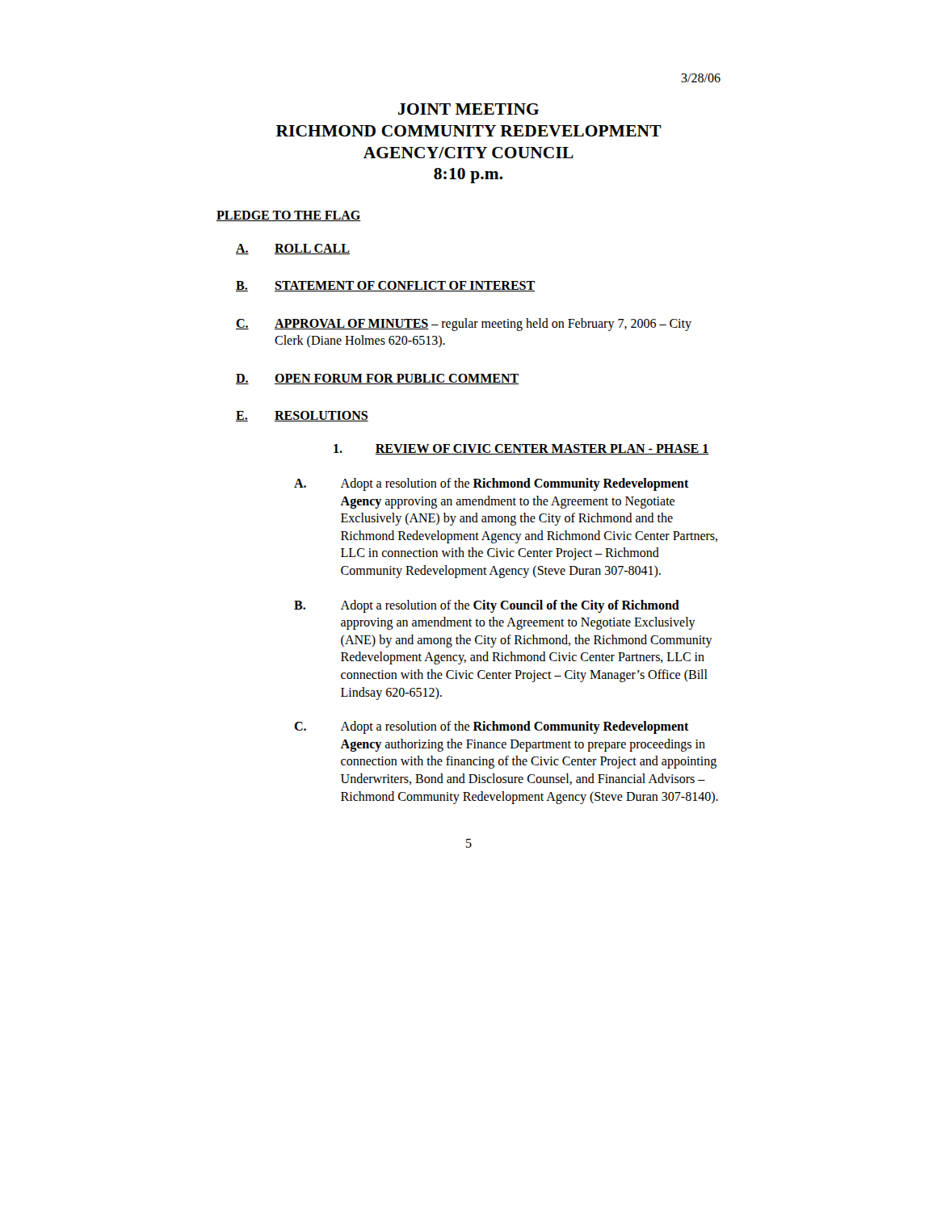3/28/06
JOINT MEETING
RICHMOND COMMUNITY REDEVELOPMENT
AGENCY/CITY COUNCIL 8:10 p.m.
PLEDGE TO THE FLAG
A. ROLL CALL
B. STATEMENT OF CONFLICT OF INTEREST
C. APPROVAL OF MINUTES – regular meeting held on February 7, 2006 – City Clerk (Diane Holmes 620-6513).
D. OPEN FORUM FOR PUBLIC COMMENT
E. RESOLUTIONS
1. REVIEW OF CIVIC CENTER MASTER PLAN - PHASE 1
A. Adopt a resolution of the Richmond Community Redevelopment Agency approving an amendment to the Agreement to Negotiate Exclusively (ANE) by and among the City of Richmond and the Richmond Redevelopment Agency and Richmond Civic Center Partners, LLC in connection with the Civic Center Project – Richmond Community Redevelopment Agency (Steve Duran 307-8041).
B. Adopt a resolution of the City Council of the City of Richmond approving an amendment to the Agreement to Negotiate Exclusively (ANE) by and among the City of Richmond, the Richmond Community Redevelopment Agency, and Richmond Civic Center Partners, LLC in connection with the Civic Center Project – City Manager’s Office (Bill Lindsay 620-6512).
C. Adopt a resolution of the Richmond Community Redevelopment Agency authorizing the Finance Department to prepare proceedings in connection with the financing of the Civic Center Project and appointing Underwriters, Bond and Disclosure Counsel, and Financial Advisors – Richmond Community Redevelopment Agency (Steve Duran 307-8140).
5